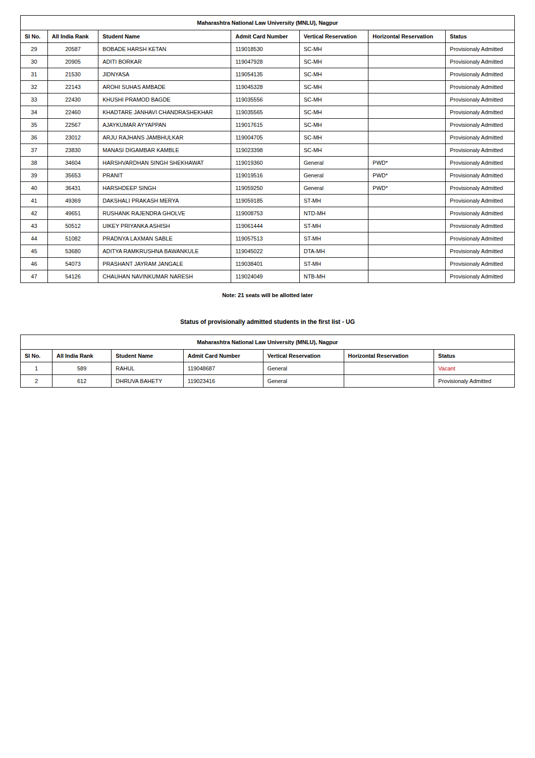Maharashtra National Law University (MNLU), Nagpur
| Sl No. | All India Rank | Student Name | Admit Card Number | Vertical Reservation | Horizontal Reservation | Status |
| --- | --- | --- | --- | --- | --- | --- |
| 29 | 20587 | BOBADE HARSH KETAN | 119018530 | SC-MH | | Provisionaly Admitted |
| 30 | 20905 | ADITI BORKAR | 119047928 | SC-MH | | Provisionaly Admitted |
| 31 | 21530 | JIDNYASA | 119054135 | SC-MH | | Provisionaly Admitted |
| 32 | 22143 | AROHI SUHAS AMBADE | 119045328 | SC-MH | | Provisionaly Admitted |
| 33 | 22430 | KHUSHI PRAMOD BAGDE | 119035556 | SC-MH | | Provisionaly Admitted |
| 34 | 22460 | KHADTARE JANHAVI CHANDRASHEKHAR | 119035565 | SC-MH | | Provisionaly Admitted |
| 35 | 22567 | AJAYKUMAR AYYAPPAN | 119017615 | SC-MH | | Provisionaly Admitted |
| 36 | 23012 | ARJU RAJHANS JAMBHULKAR | 119004705 | SC-MH | | Provisionaly Admitted |
| 37 | 23830 | MANASI DIGAMBAR KAMBLE | 119023398 | SC-MH | | Provisionaly Admitted |
| 38 | 34604 | HARSHVARDHAN SINGH SHEKHAWAT | 119019360 | General | PWD* | Provisionaly Admitted |
| 39 | 35653 | PRANIT | 119019516 | General | PWD* | Provisionaly Admitted |
| 40 | 36431 | HARSHDEEP SINGH | 119059250 | General | PWD* | Provisionaly Admitted |
| 41 | 49369 | DAKSHALI PRAKASH MERYA | 119059185 | ST-MH | | Provisionaly Admitted |
| 42 | 49651 | RUSHANK RAJENDRA GHOLVE | 119008753 | NTD-MH | | Provisionaly Admitted |
| 43 | 50512 | UIKEY PRIYANKA ASHISH | 119061444 | ST-MH | | Provisionaly Admitted |
| 44 | 51082 | PRADNYA LAXMAN SABLE | 119057513 | ST-MH | | Provisionaly Admitted |
| 45 | 53680 | ADITYA RAMKRUSHNA BAWANKULE | 119045022 | DTA-MH | | Provisionaly Admitted |
| 46 | 54073 | PRASHANT JAYRAM JANGALE | 119038401 | ST-MH | | Provisionaly Admitted |
| 47 | 54126 | CHAUHAN NAVINKUMAR NARESH | 119024049 | NTB-MH | | Provisionaly Admitted |
Note: 21 seats will be allotted later
Status of provisionally admitted students in the first list - UG
Maharashtra National Law University (MNLU), Nagpur
| Sl No. | All India Rank | Student Name | Admit Card Number | Vertical Reservation | Horizontal Reservation | Status |
| --- | --- | --- | --- | --- | --- | --- |
| 1 | 589 | RAHUL | 119048687 | General | | Vacant |
| 2 | 612 | DHRUVA BAHETY | 119023416 | General | | Provisionaly Admitted |